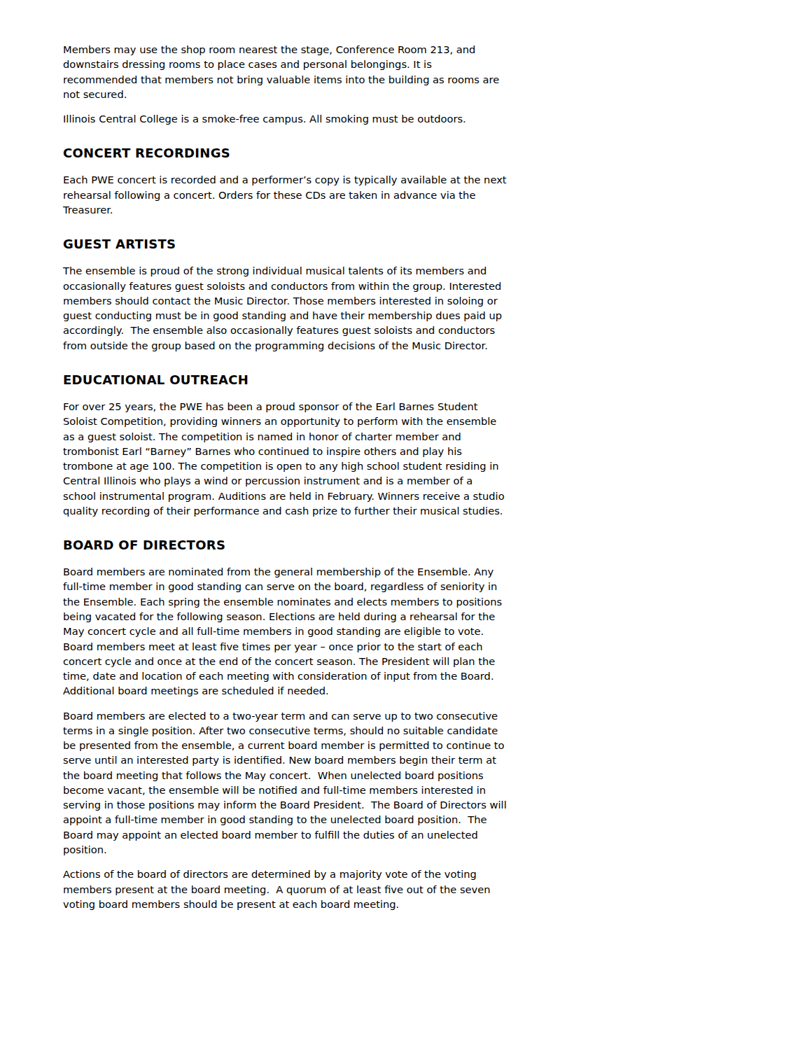Members may use the shop room nearest the stage, Conference Room 213, and downstairs dressing rooms to place cases and personal belongings. It is recommended that members not bring valuable items into the building as rooms are not secured.
Illinois Central College is a smoke-free campus. All smoking must be outdoors.
CONCERT RECORDINGS
Each PWE concert is recorded and a performer’s copy is typically available at the next rehearsal following a concert. Orders for these CDs are taken in advance via the Treasurer.
GUEST ARTISTS
The ensemble is proud of the strong individual musical talents of its members and occasionally features guest soloists and conductors from within the group. Interested members should contact the Music Director. Those members interested in soloing or guest conducting must be in good standing and have their membership dues paid up accordingly. The ensemble also occasionally features guest soloists and conductors from outside the group based on the programming decisions of the Music Director.
EDUCATIONAL OUTREACH
For over 25 years, the PWE has been a proud sponsor of the Earl Barnes Student Soloist Competition, providing winners an opportunity to perform with the ensemble as a guest soloist. The competition is named in honor of charter member and trombonist Earl “Barney” Barnes who continued to inspire others and play his trombone at age 100. The competition is open to any high school student residing in Central Illinois who plays a wind or percussion instrument and is a member of a school instrumental program. Auditions are held in February. Winners receive a studio quality recording of their performance and cash prize to further their musical studies.
BOARD OF DIRECTORS
Board members are nominated from the general membership of the Ensemble. Any full-time member in good standing can serve on the board, regardless of seniority in the Ensemble. Each spring the ensemble nominates and elects members to positions being vacated for the following season. Elections are held during a rehearsal for the May concert cycle and all full-time members in good standing are eligible to vote. Board members meet at least five times per year – once prior to the start of each concert cycle and once at the end of the concert season. The President will plan the time, date and location of each meeting with consideration of input from the Board. Additional board meetings are scheduled if needed.
Board members are elected to a two-year term and can serve up to two consecutive terms in a single position. After two consecutive terms, should no suitable candidate be presented from the ensemble, a current board member is permitted to continue to serve until an interested party is identified. New board members begin their term at the board meeting that follows the May concert. When unelected board positions become vacant, the ensemble will be notified and full-time members interested in serving in those positions may inform the Board President. The Board of Directors will appoint a full-time member in good standing to the unelected board position. The Board may appoint an elected board member to fulfill the duties of an unelected position.
Actions of the board of directors are determined by a majority vote of the voting members present at the board meeting. A quorum of at least five out of the seven voting board members should be present at each board meeting.